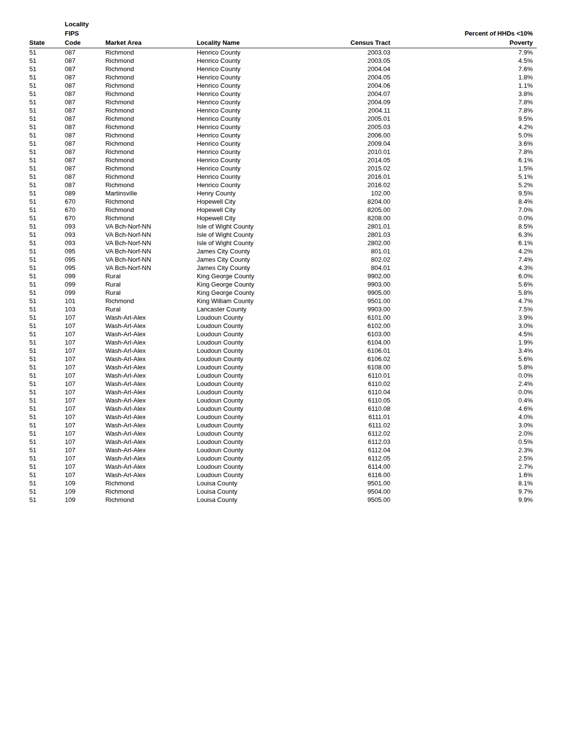| | Locality | | | | |
| --- | --- | --- | --- | --- | --- |
| | FIPS | | | | Percent of HHDs <10% |
| State | Code | Market Area | Locality Name | Census Tract | Poverty |
| 51 | 087 | Richmond | Henrico County | 2003.03 | 7.9% |
| 51 | 087 | Richmond | Henrico County | 2003.05 | 4.5% |
| 51 | 087 | Richmond | Henrico County | 2004.04 | 7.6% |
| 51 | 087 | Richmond | Henrico County | 2004.05 | 1.8% |
| 51 | 087 | Richmond | Henrico County | 2004.06 | 1.1% |
| 51 | 087 | Richmond | Henrico County | 2004.07 | 3.8% |
| 51 | 087 | Richmond | Henrico County | 2004.09 | 7.8% |
| 51 | 087 | Richmond | Henrico County | 2004.11 | 7.8% |
| 51 | 087 | Richmond | Henrico County | 2005.01 | 9.5% |
| 51 | 087 | Richmond | Henrico County | 2005.03 | 4.2% |
| 51 | 087 | Richmond | Henrico County | 2006.00 | 5.0% |
| 51 | 087 | Richmond | Henrico County | 2009.04 | 3.6% |
| 51 | 087 | Richmond | Henrico County | 2010.01 | 7.8% |
| 51 | 087 | Richmond | Henrico County | 2014.05 | 6.1% |
| 51 | 087 | Richmond | Henrico County | 2015.02 | 1.5% |
| 51 | 087 | Richmond | Henrico County | 2016.01 | 5.1% |
| 51 | 087 | Richmond | Henrico County | 2016.02 | 5.2% |
| 51 | 089 | Martinsville | Henry County | 102.00 | 9.5% |
| 51 | 670 | Richmond | Hopewell City | 8204.00 | 8.4% |
| 51 | 670 | Richmond | Hopewell City | 8205.00 | 7.0% |
| 51 | 670 | Richmond | Hopewell City | 8208.00 | 0.0% |
| 51 | 093 | VA Bch-Norf-NN | Isle of Wight County | 2801.01 | 8.5% |
| 51 | 093 | VA Bch-Norf-NN | Isle of Wight County | 2801.03 | 6.3% |
| 51 | 093 | VA Bch-Norf-NN | Isle of Wight County | 2802.00 | 6.1% |
| 51 | 095 | VA Bch-Norf-NN | James City County | 801.01 | 4.2% |
| 51 | 095 | VA Bch-Norf-NN | James City County | 802.02 | 7.4% |
| 51 | 095 | VA Bch-Norf-NN | James City County | 804.01 | 4.3% |
| 51 | 099 | Rural | King George County | 9902.00 | 6.0% |
| 51 | 099 | Rural | King George County | 9903.00 | 5.6% |
| 51 | 099 | Rural | King George County | 9905.00 | 5.8% |
| 51 | 101 | Richmond | King William County | 9501.00 | 4.7% |
| 51 | 103 | Rural | Lancaster County | 9903.00 | 7.5% |
| 51 | 107 | Wash-Arl-Alex | Loudoun County | 6101.00 | 3.9% |
| 51 | 107 | Wash-Arl-Alex | Loudoun County | 6102.00 | 3.0% |
| 51 | 107 | Wash-Arl-Alex | Loudoun County | 6103.00 | 4.5% |
| 51 | 107 | Wash-Arl-Alex | Loudoun County | 6104.00 | 1.9% |
| 51 | 107 | Wash-Arl-Alex | Loudoun County | 6106.01 | 3.4% |
| 51 | 107 | Wash-Arl-Alex | Loudoun County | 6106.02 | 5.6% |
| 51 | 107 | Wash-Arl-Alex | Loudoun County | 6108.00 | 5.8% |
| 51 | 107 | Wash-Arl-Alex | Loudoun County | 6110.01 | 0.0% |
| 51 | 107 | Wash-Arl-Alex | Loudoun County | 6110.02 | 2.4% |
| 51 | 107 | Wash-Arl-Alex | Loudoun County | 6110.04 | 0.0% |
| 51 | 107 | Wash-Arl-Alex | Loudoun County | 6110.05 | 0.4% |
| 51 | 107 | Wash-Arl-Alex | Loudoun County | 6110.08 | 4.6% |
| 51 | 107 | Wash-Arl-Alex | Loudoun County | 6111.01 | 4.0% |
| 51 | 107 | Wash-Arl-Alex | Loudoun County | 6111.02 | 3.0% |
| 51 | 107 | Wash-Arl-Alex | Loudoun County | 6112.02 | 2.0% |
| 51 | 107 | Wash-Arl-Alex | Loudoun County | 6112.03 | 0.5% |
| 51 | 107 | Wash-Arl-Alex | Loudoun County | 6112.04 | 2.3% |
| 51 | 107 | Wash-Arl-Alex | Loudoun County | 6112.05 | 2.5% |
| 51 | 107 | Wash-Arl-Alex | Loudoun County | 6114.00 | 2.7% |
| 51 | 107 | Wash-Arl-Alex | Loudoun County | 6116.00 | 1.6% |
| 51 | 109 | Richmond | Louisa County | 9501.00 | 8.1% |
| 51 | 109 | Richmond | Louisa County | 9504.00 | 9.7% |
| 51 | 109 | Richmond | Louisa County | 9505.00 | 9.9% |